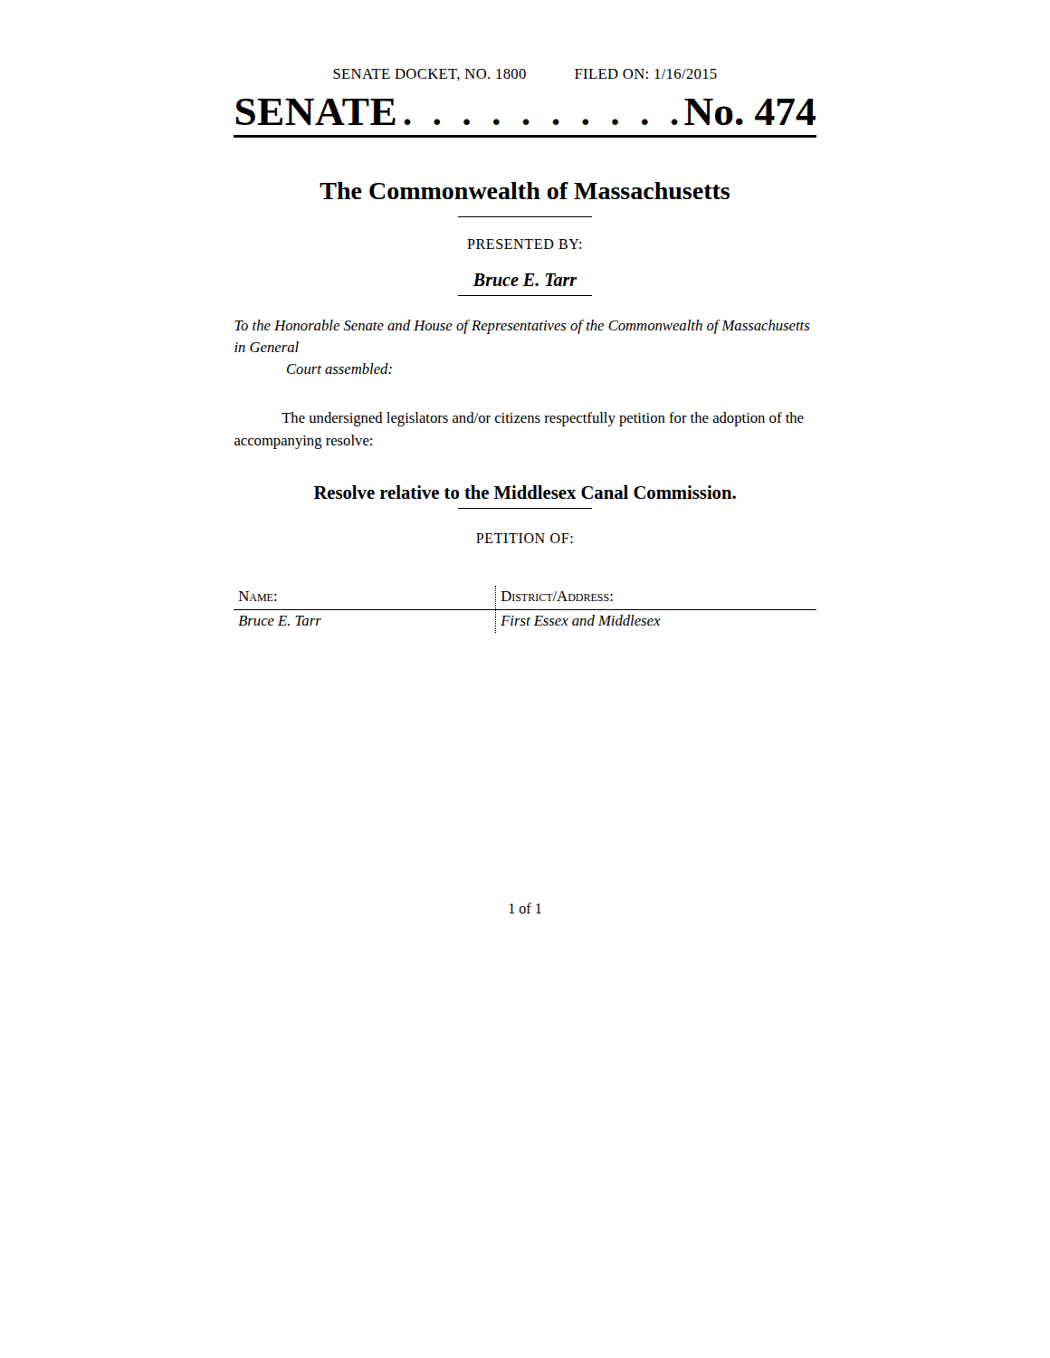SENATE DOCKET, NO. 1800 FILED ON: 1/16/2015
SENATE . . . . . . . . . . . . . . . No. 474
The Commonwealth of Massachusetts
PRESENTED BY:
Bruce E. Tarr
To the Honorable Senate and House of Representatives of the Commonwealth of Massachusetts in General Court assembled:
The undersigned legislators and/or citizens respectfully petition for the adoption of the accompanying resolve:
Resolve relative to the Middlesex Canal Commission.
PETITION OF:
| Name: | District/Address: |
| --- | --- |
| Bruce E. Tarr | First Essex and Middlesex |
1 of 1